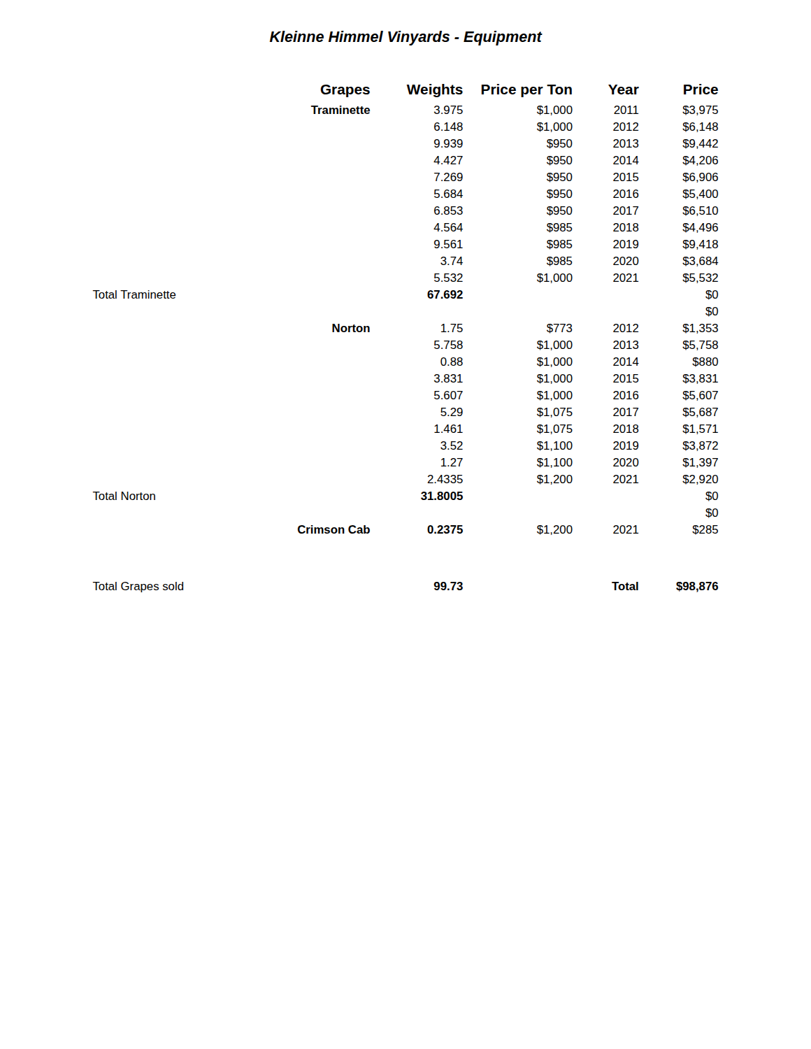Kleinne Himmel Vinyards - Equipment
| | Grapes | Weights | Price per Ton | Year | Price |
| --- | --- | --- | --- | --- | --- |
| | Traminette | 3.975 | $1,000 | 2011 | $3,975 |
| | | 6.148 | $1,000 | 2012 | $6,148 |
| | | 9.939 | $950 | 2013 | $9,442 |
| | | 4.427 | $950 | 2014 | $4,206 |
| | | 7.269 | $950 | 2015 | $6,906 |
| | | 5.684 | $950 | 2016 | $5,400 |
| | | 6.853 | $950 | 2017 | $6,510 |
| | | 4.564 | $985 | 2018 | $4,496 |
| | | 9.561 | $985 | 2019 | $9,418 |
| | | 3.74 | $985 | 2020 | $3,684 |
| | | 5.532 | $1,000 | 2021 | $5,532 |
| Total Traminette | | 67.692 | | | $0 |
| | | | | | $0 |
| | Norton | 1.75 | $773 | 2012 | $1,353 |
| | | 5.758 | $1,000 | 2013 | $5,758 |
| | | 0.88 | $1,000 | 2014 | $880 |
| | | 3.831 | $1,000 | 2015 | $3,831 |
| | | 5.607 | $1,000 | 2016 | $5,607 |
| | | 5.29 | $1,075 | 2017 | $5,687 |
| | | 1.461 | $1,075 | 2018 | $1,571 |
| | | 3.52 | $1,100 | 2019 | $3,872 |
| | | 1.27 | $1,100 | 2020 | $1,397 |
| | | 2.4335 | $1,200 | 2021 | $2,920 |
| Total Norton | | 31.8005 | | | $0 |
| | | | | | $0 |
| | Crimson Cab | 0.2375 | $1,200 | 2021 | $285 |
| Total Grapes sold | | 99.73 | | Total | $98,876 |